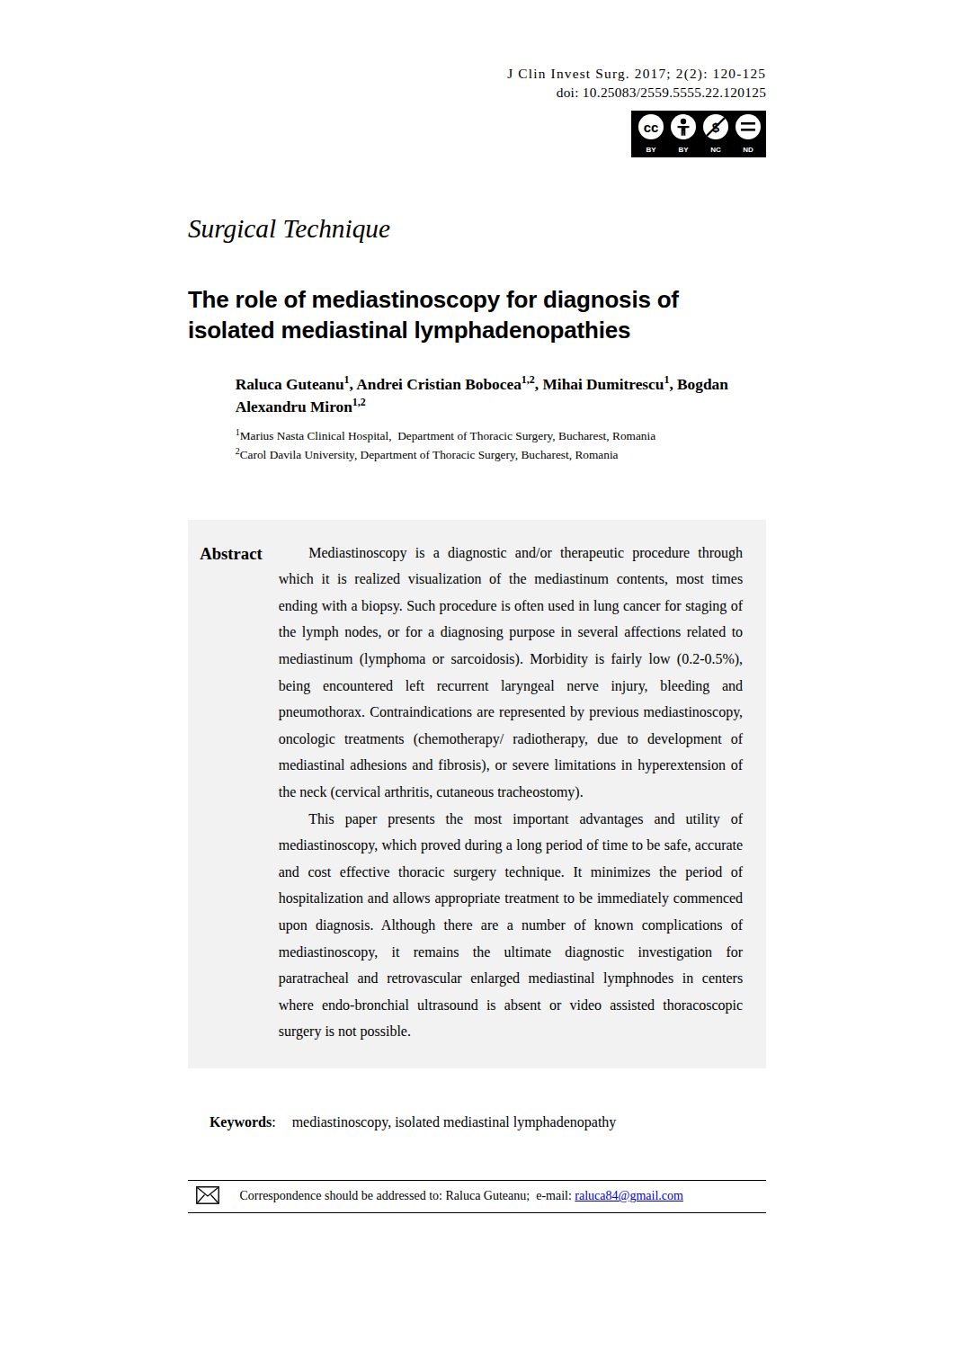J Clin Invest Surg. 2017; 2(2): 120-125
doi: 10.25083/2559.5555.22.120125
cc $ BY BY NC ND
Surgical Technique
The role of mediastinoscopy for diagnosis of isolated mediastinal lymphadenopathies
Raluca Guteanu1, Andrei Cristian Bobocea1,2, Mihai Dumitrescu1, Bogdan Alexandru Miron1,2
1Marius Nasta Clinical Hospital, Department of Thoracic Surgery, Bucharest, Romania
2Carol Davila University, Department of Thoracic Surgery, Bucharest, Romania
Abstract
Mediastinoscopy is a diagnostic and/or therapeutic procedure through which it is realized visualization of the mediastinum contents, most times ending with a biopsy. Such procedure is often used in lung cancer for staging of the lymph nodes, or for a diagnosing purpose in several affections related to mediastinum (lymphoma or sarcoidosis). Morbidity is fairly low (0.2-0.5%), being encountered left recurrent laryngeal nerve injury, bleeding and pneumothorax. Contraindications are represented by previous mediastinoscopy, oncologic treatments (chemotherapy/ radiotherapy, due to development of mediastinal adhesions and fibrosis), or severe limitations in hyperextension of the neck (cervical arthritis, cutaneous tracheostomy).
This paper presents the most important advantages and utility of mediastinoscopy, which proved during a long period of time to be safe, accurate and cost effective thoracic surgery technique. It minimizes the period of hospitalization and allows appropriate treatment to be immediately commenced upon diagnosis. Although there are a number of known complications of mediastinoscopy, it remains the ultimate diagnostic investigation for paratracheal and retrovascular enlarged mediastinal lymphnodes in centers where endo-bronchial ultrasound is absent or video assisted thoracoscopic surgery is not possible.
Keywords: mediastinoscopy, isolated mediastinal lymphadenopathy
Correspondence should be addressed to: Raluca Guteanu; e-mail: raluca84@gmail.com